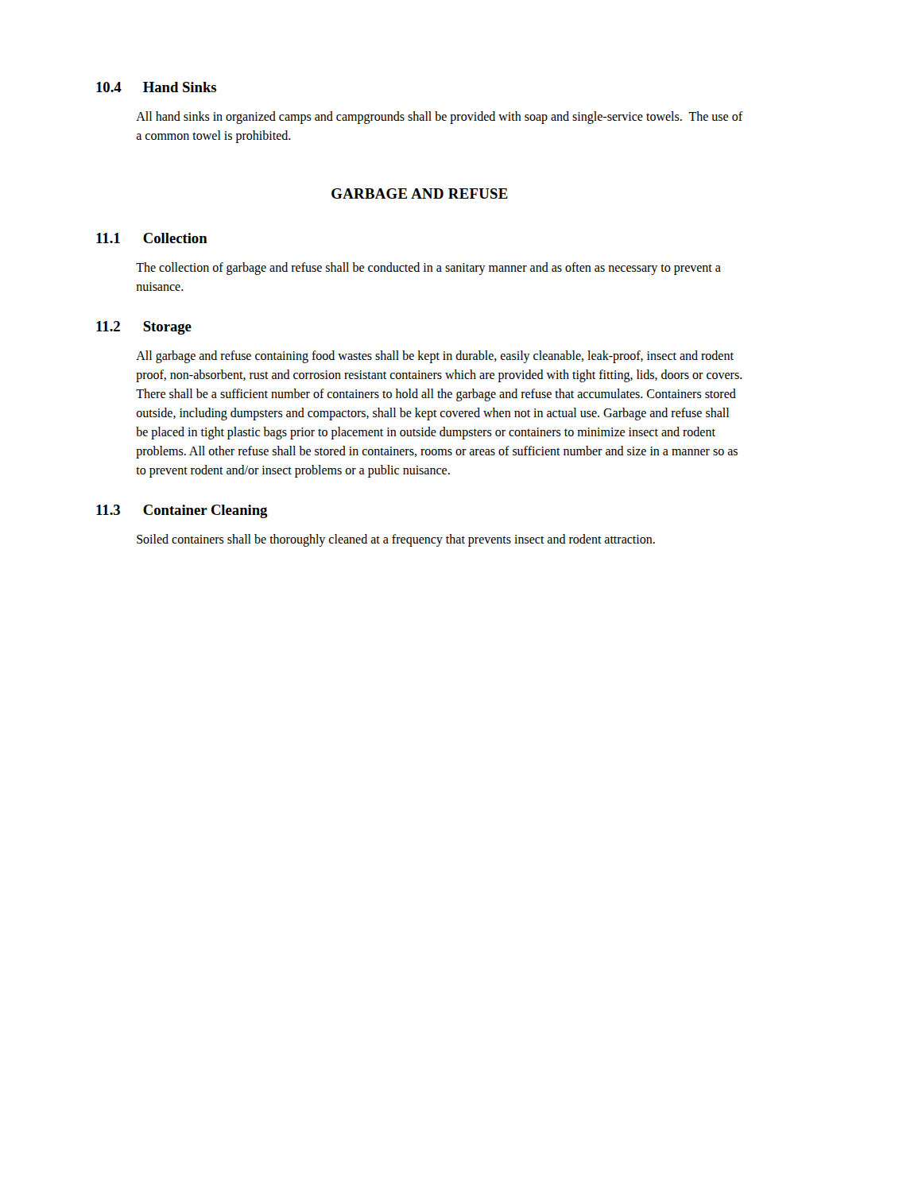10.4 Hand Sinks
All hand sinks in organized camps and campgrounds shall be provided with soap and single-service towels. The use of a common towel is prohibited.
GARBAGE AND REFUSE
11.1 Collection
The collection of garbage and refuse shall be conducted in a sanitary manner and as often as necessary to prevent a nuisance.
11.2 Storage
All garbage and refuse containing food wastes shall be kept in durable, easily cleanable, leak-proof, insect and rodent proof, non-absorbent, rust and corrosion resistant containers which are provided with tight fitting, lids, doors or covers. There shall be a sufficient number of containers to hold all the garbage and refuse that accumulates. Containers stored outside, including dumpsters and compactors, shall be kept covered when not in actual use. Garbage and refuse shall be placed in tight plastic bags prior to placement in outside dumpsters or containers to minimize insect and rodent problems. All other refuse shall be stored in containers, rooms or areas of sufficient number and size in a manner so as to prevent rodent and/or insect problems or a public nuisance.
11.3 Container Cleaning
Soiled containers shall be thoroughly cleaned at a frequency that prevents insect and rodent attraction.